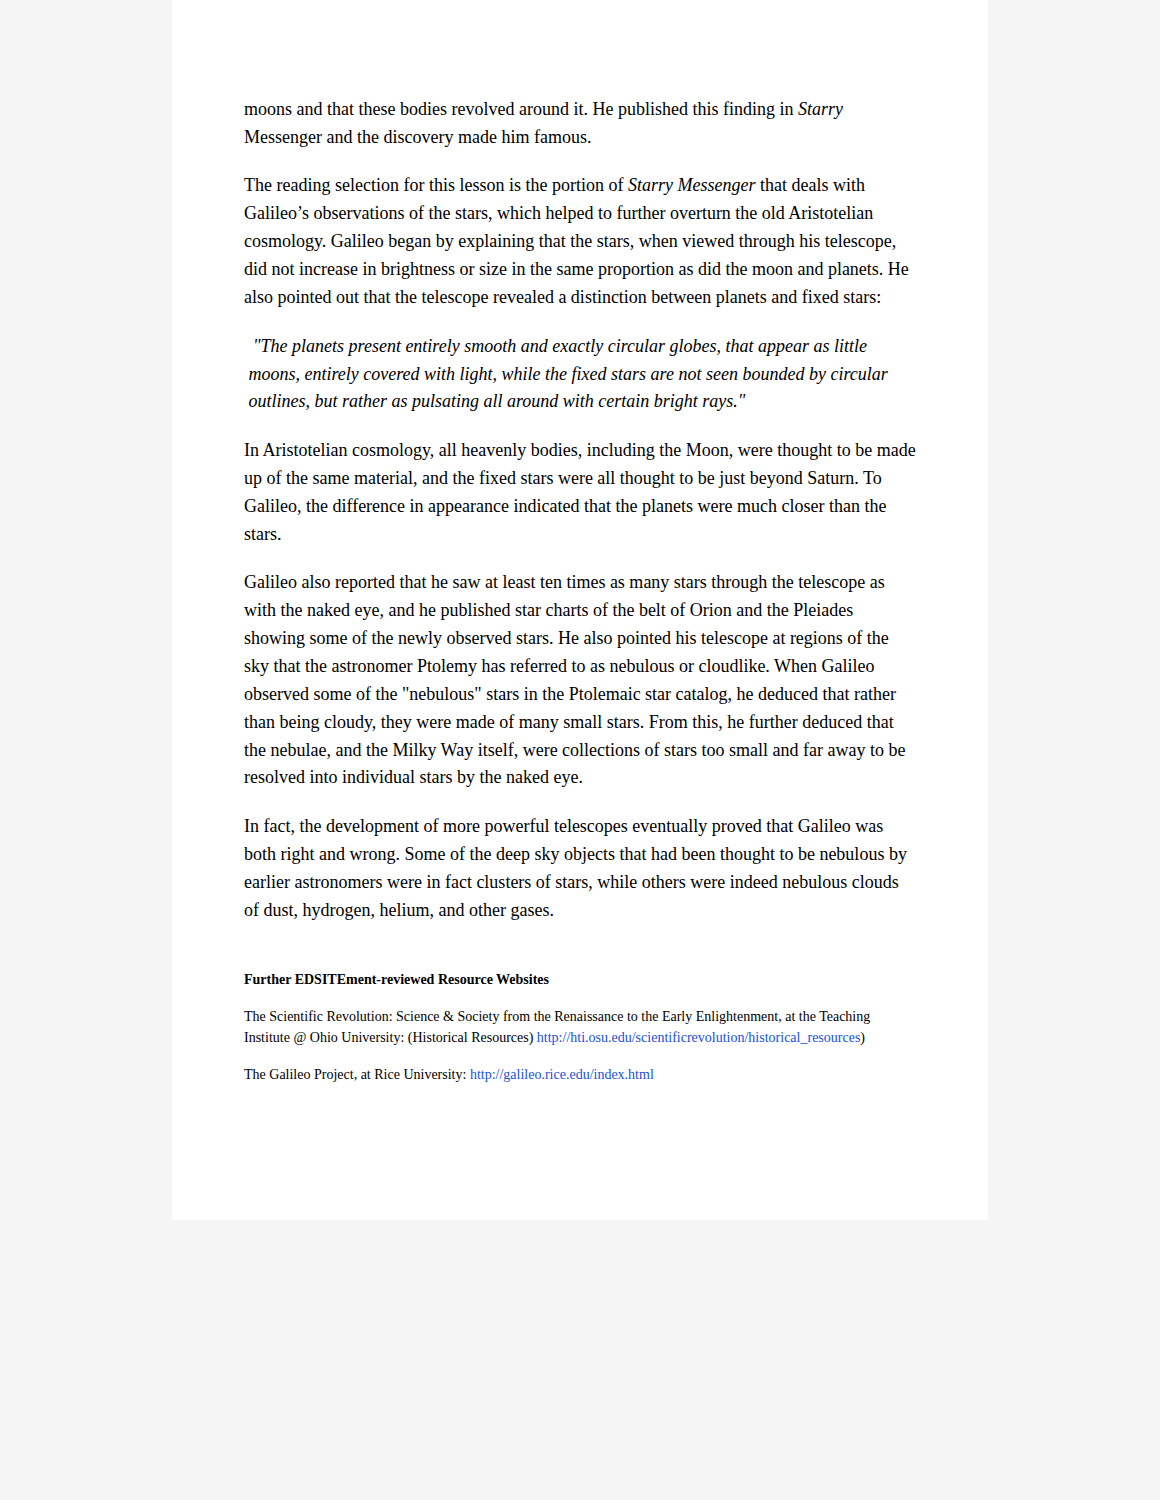moons and that these bodies revolved around it. He published this finding in Starry Messenger and the discovery made him famous.
The reading selection for this lesson is the portion of Starry Messenger that deals with Galileo’s observations of the stars, which helped to further overturn the old Aristotelian cosmology. Galileo began by explaining that the stars, when viewed through his telescope, did not increase in brightness or size in the same proportion as did the moon and planets. He also pointed out that the telescope revealed a distinction between planets and fixed stars:
"The planets present entirely smooth and exactly circular globes, that appear as little moons, entirely covered with light, while the fixed stars are not seen bounded by circular outlines, but rather as pulsating all around with certain bright rays."
In Aristotelian cosmology, all heavenly bodies, including the Moon, were thought to be made up of the same material, and the fixed stars were all thought to be just beyond Saturn. To Galileo, the difference in appearance indicated that the planets were much closer than the stars.
Galileo also reported that he saw at least ten times as many stars through the telescope as with the naked eye, and he published star charts of the belt of Orion and the Pleiades showing some of the newly observed stars. He also pointed his telescope at regions of the sky that the astronomer Ptolemy has referred to as nebulous or cloudlike. When Galileo observed some of the "nebulous" stars in the Ptolemaic star catalog, he deduced that rather than being cloudy, they were made of many small stars. From this, he further deduced that the nebulae, and the Milky Way itself, were collections of stars too small and far away to be resolved into individual stars by the naked eye.
In fact, the development of more powerful telescopes eventually proved that Galileo was both right and wrong. Some of the deep sky objects that had been thought to be nebulous by earlier astronomers were in fact clusters of stars, while others were indeed nebulous clouds of dust, hydrogen, helium, and other gases.
Further EDSITEment-reviewed Resource Websites
The Scientific Revolution: Science & Society from the Renaissance to the Early Enlightenment, at the Teaching Institute @ Ohio University: (Historical Resources) http://hti.osu.edu/scientificrevolution/historical_resources)
The Galileo Project, at Rice University: http://galileo.rice.edu/index.html